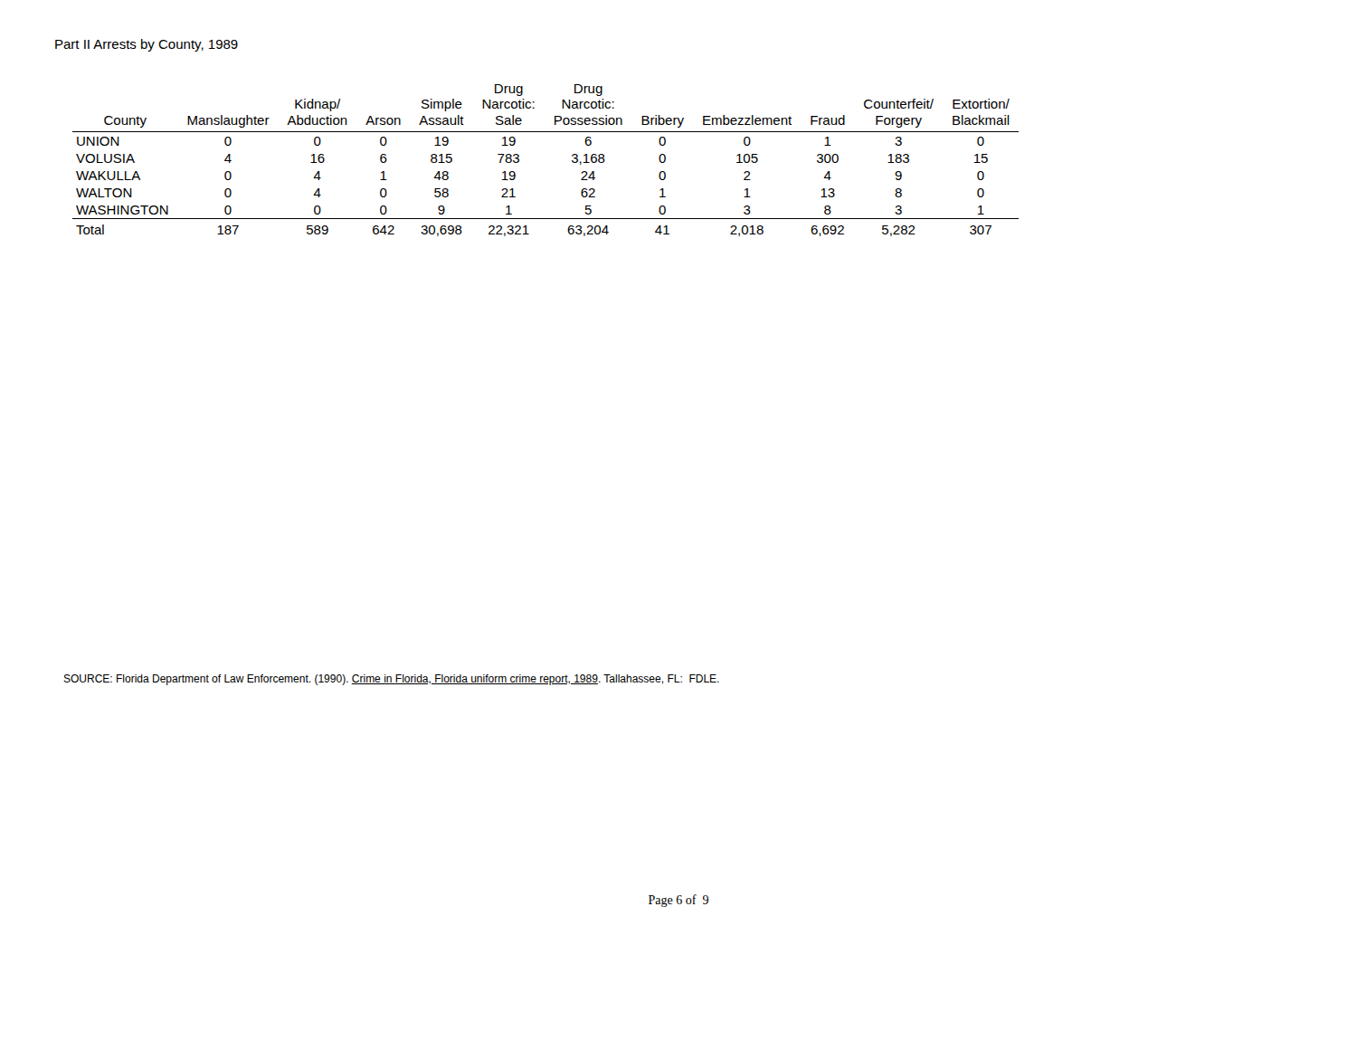Part II Arrests by County, 1989
| County | Manslaughter | Kidnap/ Abduction | Arson | Simple Assault | Drug Narcotic: Sale | Drug Narcotic: Possession | Bribery | Embezzlement | Fraud | Counterfeit/ Forgery | Extortion/ Blackmail |
| --- | --- | --- | --- | --- | --- | --- | --- | --- | --- | --- | --- |
| UNION | 0 | 0 | 0 | 19 | 19 | 6 | 0 | 0 | 1 | 3 | 0 |
| VOLUSIA | 4 | 16 | 6 | 815 | 783 | 3,168 | 0 | 105 | 300 | 183 | 15 |
| WAKULLA | 0 | 4 | 1 | 48 | 19 | 24 | 0 | 2 | 4 | 9 | 0 |
| WALTON | 0 | 4 | 0 | 58 | 21 | 62 | 1 | 1 | 13 | 8 | 0 |
| WASHINGTON | 0 | 0 | 0 | 9 | 1 | 5 | 0 | 3 | 8 | 3 | 1 |
| Total | 187 | 589 | 642 | 30,698 | 22,321 | 63,204 | 41 | 2,018 | 6,692 | 5,282 | 307 |
SOURCE: Florida Department of Law Enforcement. (1990). Crime in Florida, Florida uniform crime report, 1989. Tallahassee, FL: FDLE.
Page 6 of 9